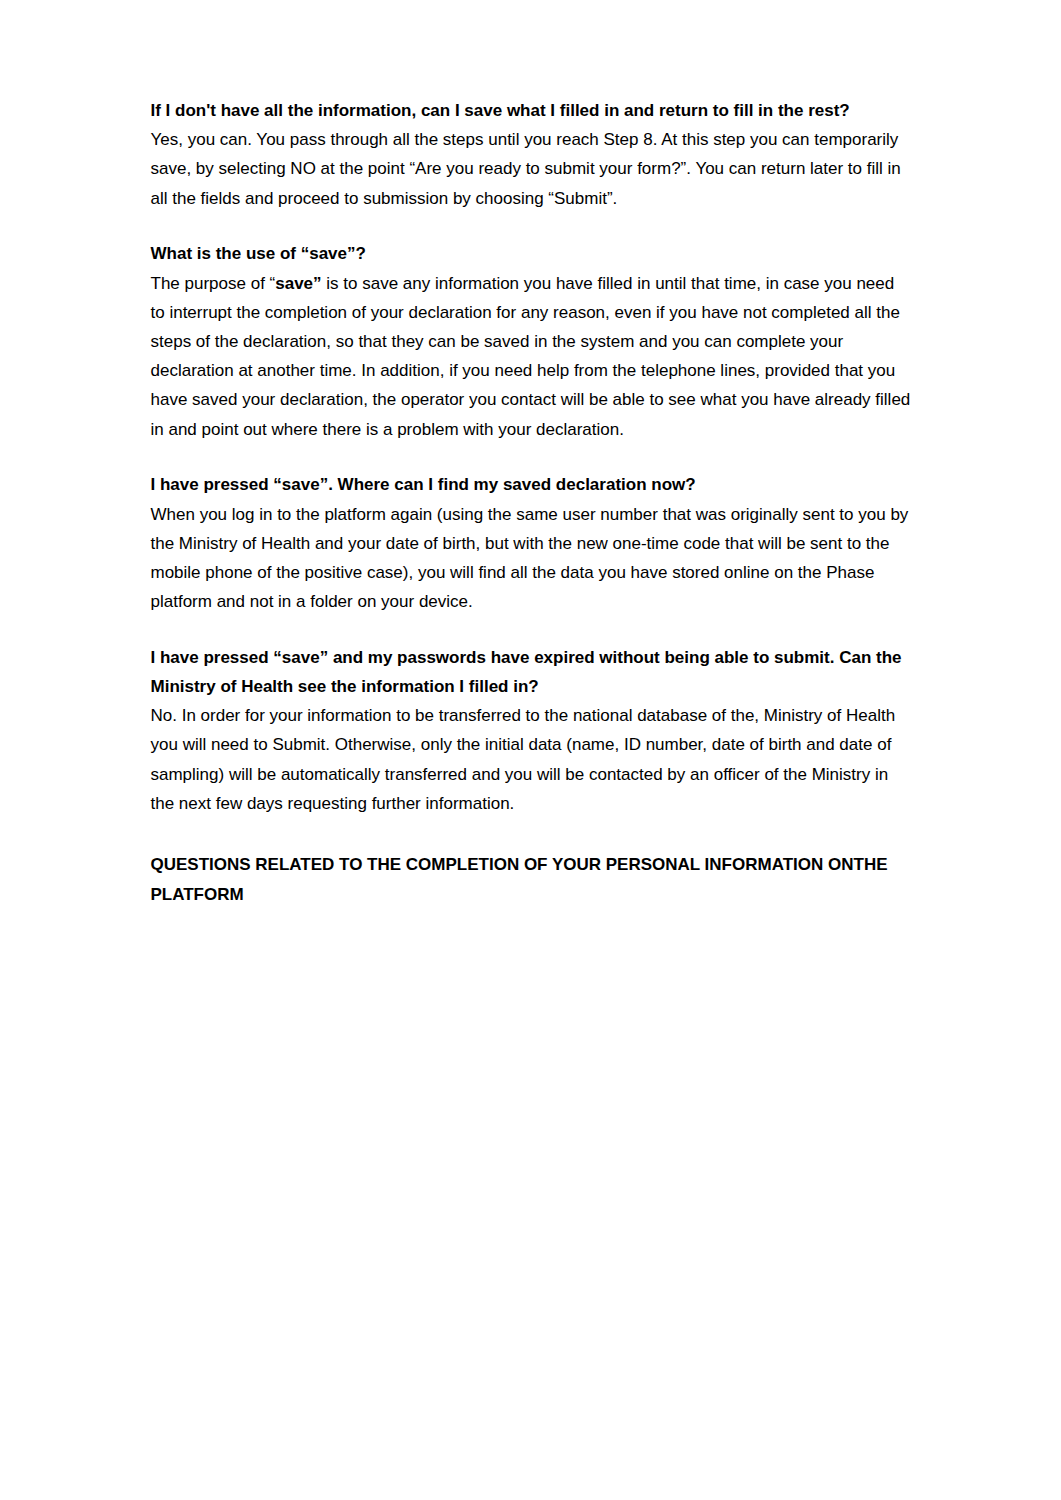If I don't have all the information, can I save what I filled in and return to fill in the rest?
Yes, you can. You pass through all the steps until you reach Step 8. At this step you can temporarily save, by selecting NO at the point “Are you ready to submit your form?”. You can return later to fill in all the fields and proceed to submission by choosing “Submit”.
What is the use of “save”?
The purpose of “save” is to save any information you have filled in until that time, in case you need to interrupt the completion of your declaration for any reason, even if you have not completed all the steps of the declaration, so that they can be saved in the system and you can complete your declaration at another time. In addition, if you need help from the telephone lines, provided that you have saved your declaration, the operator you contact will be able to see what you have already filled in and point out where there is a problem with your declaration.
I have pressed “save”. Where can I find my saved declaration now?
When you log in to the platform again (using the same user number that was originally sent to you by the Ministry of Health and your date of birth, but with the new one-time code that will be sent to the mobile phone of the positive case), you will find all the data you have stored online on the Phase platform and not in a folder on your device.
I have pressed “save” and my passwords have expired without being able to submit. Can the Ministry of Health see the information I filled in?
No. In order for your information to be transferred to the national database of the, Ministry of Health you will need to Submit. Otherwise, only the initial data (name, ID number, date of birth and date of sampling) will be automatically transferred and you will be contacted by an officer of the Ministry in the next few days requesting further information.
QUESTIONS RELATED TO THE COMPLETION OF YOUR PERSONAL INFORMATION ONTHE PLATFORM